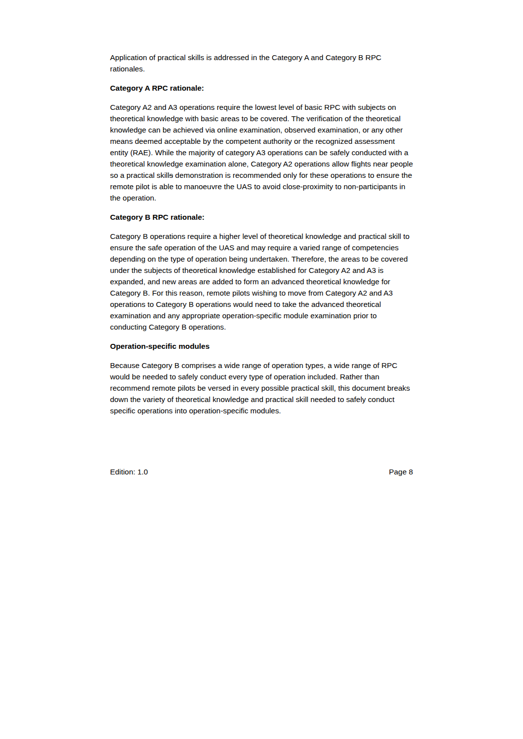Application of practical skills is addressed in the Category A and Category B RPC rationales.
Category A RPC rationale:
Category A2 and A3 operations require the lowest level of basic RPC with subjects on theoretical knowledge with basic areas to be covered. The verification of the theoretical knowledge can be achieved via online examination, observed examination, or any other means deemed acceptable by the competent authority or the recognized assessment entity (RAE). While the majority of category A3 operations can be safely conducted with a theoretical knowledge examination alone, Category A2 operations allow flights near people so a practical skills demonstration is recommended only for these operations to ensure the remote pilot is able to manoeuvre the UAS to avoid close-proximity to non-participants in the operation.
Category B RPC rationale:
Category B operations require a higher level of theoretical knowledge and practical skill to ensure the safe operation of the UAS and may require a varied range of competencies depending on the type of operation being undertaken. Therefore, the areas to be covered under the subjects of theoretical knowledge established for Category A2 and A3 is expanded, and new areas are added to form an advanced theoretical knowledge for Category B. For this reason, remote pilots wishing to move from Category A2 and A3 operations to Category B operations would need to take the advanced theoretical examination and any appropriate operation-specific module examination prior to conducting Category B operations.
Operation-specific modules
Because Category B comprises a wide range of operation types, a wide range of RPC would be needed to safely conduct every type of operation included. Rather than recommend remote pilots be versed in every possible practical skill, this document breaks down the variety of theoretical knowledge and practical skill needed to safely conduct specific operations into operation-specific modules.
Edition: 1.0 Page 8